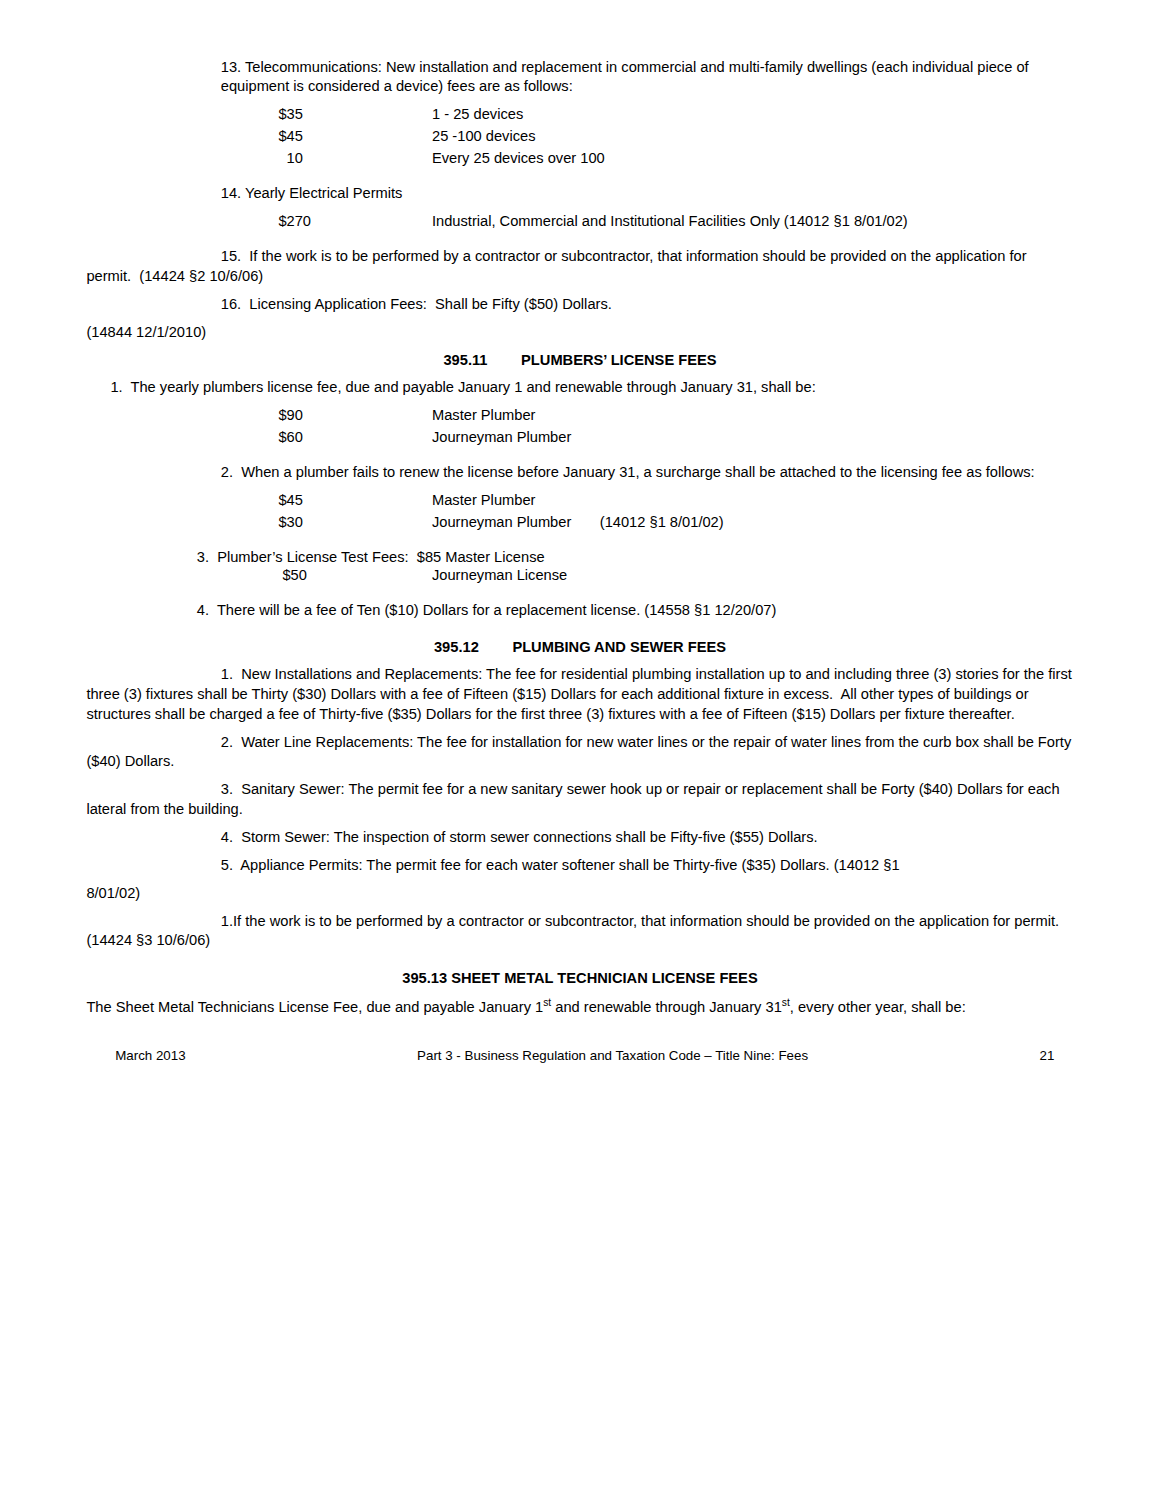13. Telecommunications: New installation and replacement in commercial and multi-family dwellings (each individual piece of equipment is considered a device) fees are as follows:
| $35 | 1 - 25 devices |
| $45 | 25 -100 devices |
| 10 | Every 25 devices over 100 |
14. Yearly Electrical Permits
| $270 | Industrial, Commercial and Institutional Facilities Only (14012 §1 8/01/02) |
15. If the work is to be performed by a contractor or subcontractor, that information should be provided on the application for permit. (14424 §2 10/6/06)
16. Licensing Application Fees: Shall be Fifty ($50) Dollars.
(14844 12/1/2010)
395.11 PLUMBERS’ LICENSE FEES
1. The yearly plumbers license fee, due and payable January 1 and renewable through January 31, shall be:
| $90 | Master Plumber |
| $60 | Journeyman Plumber |
2. When a plumber fails to renew the license before January 31, a surcharge shall be attached to the licensing fee as follows:
| $45 | Master Plumber |
| $30 | Journeyman Plumber (14012 §1 8/01/02) |
3. Plumber’s License Test Fees: $85 Master License
| $50 | Journeyman License |
4. There will be a fee of Ten ($10) Dollars for a replacement license. (14558 §1 12/20/07)
395.12 PLUMBING AND SEWER FEES
1. New Installations and Replacements: The fee for residential plumbing installation up to and including three (3) stories for the first three (3) fixtures shall be Thirty ($30) Dollars with a fee of Fifteen ($15) Dollars for each additional fixture in excess. All other types of buildings or structures shall be charged a fee of Thirty-five ($35) Dollars for the first three (3) fixtures with a fee of Fifteen ($15) Dollars per fixture thereafter.
2. Water Line Replacements: The fee for installation for new water lines or the repair of water lines from the curb box shall be Forty ($40) Dollars.
3. Sanitary Sewer: The permit fee for a new sanitary sewer hook up or repair or replacement shall be Forty ($40) Dollars for each lateral from the building.
4. Storm Sewer: The inspection of storm sewer connections shall be Fifty-five ($55) Dollars.
5. Appliance Permits: The permit fee for each water softener shall be Thirty-five ($35) Dollars. (14012 §1
8/01/02)
1.If the work is to be performed by a contractor or subcontractor, that information should be provided on the application for permit. (14424 §3 10/6/06)
395.13 SHEET METAL TECHNICIAN LICENSE FEES
The Sheet Metal Technicians License Fee, due and payable January 1st and renewable through January 31st, every other year, shall be:
March 2013 Part 3 - Business Regulation and Taxation Code – Title Nine: Fees 21